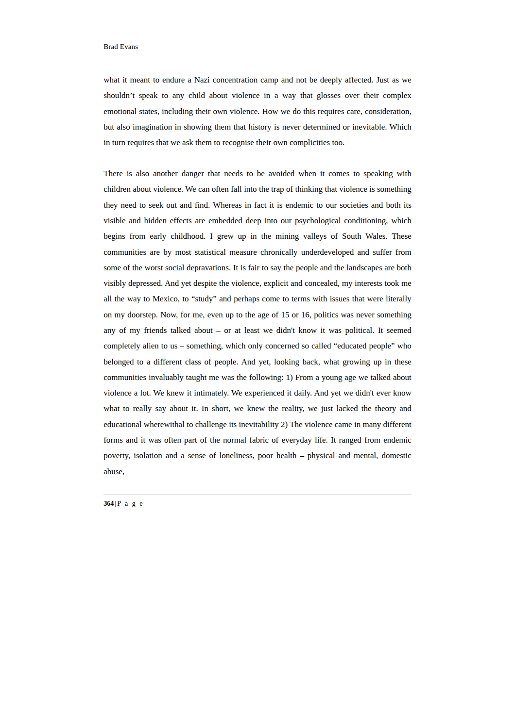Brad Evans
what it meant to endure a Nazi concentration camp and not be deeply affected. Just as we shouldn’t speak to any child about violence in a way that glosses over their complex emotional states, including their own violence. How we do this requires care, consideration, but also imagination in showing them that history is never determined or inevitable. Which in turn requires that we ask them to recognise their own complicities too.
There is also another danger that needs to be avoided when it comes to speaking with children about violence. We can often fall into the trap of thinking that violence is something they need to seek out and find. Whereas in fact it is endemic to our societies and both its visible and hidden effects are embedded deep into our psychological conditioning, which begins from early childhood. I grew up in the mining valleys of South Wales. These communities are by most statistical measure chronically underdeveloped and suffer from some of the worst social depravations. It is fair to say the people and the landscapes are both visibly depressed. And yet despite the violence, explicit and concealed, my interests took me all the way to Mexico, to “study” and perhaps come to terms with issues that were literally on my doorstep. Now, for me, even up to the age of 15 or 16, politics was never something any of my friends talked about – or at least we didn't know it was political. It seemed completely alien to us – something, which only concerned so called “educated people” who belonged to a different class of people. And yet, looking back, what growing up in these communities invaluably taught me was the following: 1) From a young age we talked about violence a lot. We knew it intimately. We experienced it daily. And yet we didn't ever know what to really say about it. In short, we knew the reality, we just lacked the theory and educational wherewithal to challenge its inevitability 2) The violence came in many different forms and it was often part of the normal fabric of everyday life. It ranged from endemic poverty, isolation and a sense of loneliness, poor health – physical and mental, domestic abuse,
364|P a g e